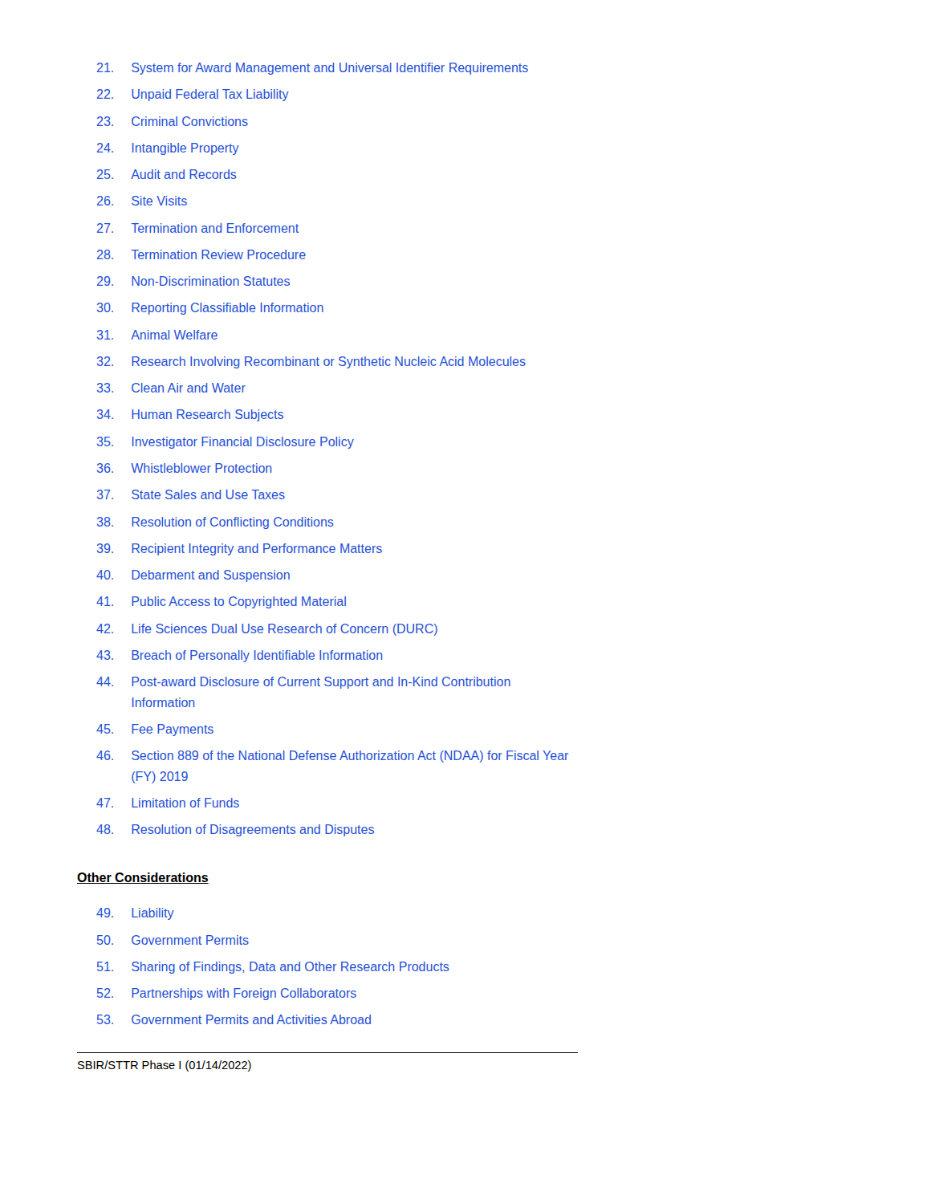System for Award Management and Universal Identifier Requirements
Unpaid Federal Tax Liability
Criminal Convictions
Intangible Property
Audit and Records
Site Visits
Termination and Enforcement
Termination Review Procedure
Non-Discrimination Statutes
Reporting Classifiable Information
Animal Welfare
Research Involving Recombinant or Synthetic Nucleic Acid Molecules
Clean Air and Water
Human Research Subjects
Investigator Financial Disclosure Policy
Whistleblower Protection
State Sales and Use Taxes
Resolution of Conflicting Conditions
Recipient Integrity and Performance Matters
Debarment and Suspension
Public Access to Copyrighted Material
Life Sciences Dual Use Research of Concern (DURC)
Breach of Personally Identifiable Information
Post-award Disclosure of Current Support and In-Kind Contribution Information
Fee Payments
Section 889 of the National Defense Authorization Act (NDAA) for Fiscal Year (FY) 2019
Limitation of Funds
Resolution of Disagreements and Disputes
Other Considerations
Liability
Government Permits
Sharing of Findings, Data and Other Research Products
Partnerships with Foreign Collaborators
Government Permits and Activities Abroad
SBIR/STTR Phase I (01/14/2022)